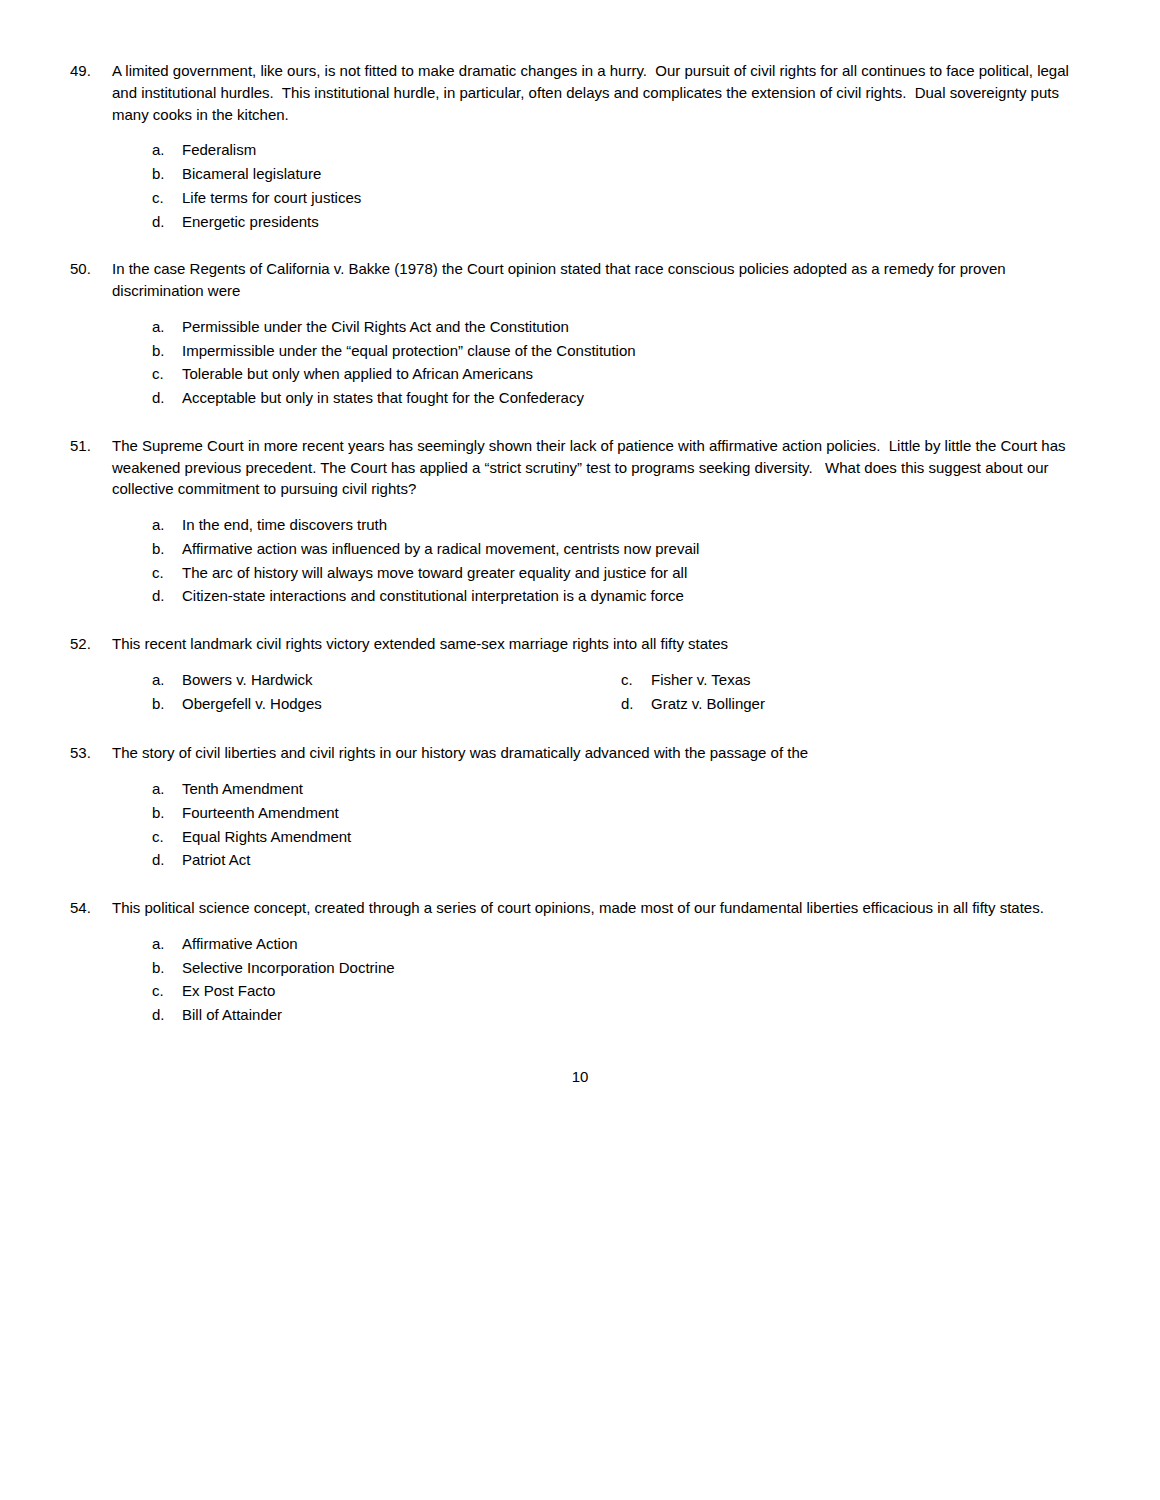A limited government, like ours, is not fitted to make dramatic changes in a hurry. Our pursuit of civil rights for all continues to face political, legal and institutional hurdles. This institutional hurdle, in particular, often delays and complicates the extension of civil rights. Dual sovereignty puts many cooks in the kitchen.
Federalism
Bicameral legislature
Life terms for court justices
Energetic presidents
In the case Regents of California v. Bakke (1978) the Court opinion stated that race conscious policies adopted as a remedy for proven discrimination were
Permissible under the Civil Rights Act and the Constitution
Impermissible under the “equal protection” clause of the Constitution
Tolerable but only when applied to African Americans
Acceptable but only in states that fought for the Confederacy
The Supreme Court in more recent years has seemingly shown their lack of patience with affirmative action policies. Little by little the Court has weakened previous precedent. The Court has applied a “strict scrutiny” test to programs seeking diversity. What does this suggest about our collective commitment to pursuing civil rights?
In the end, time discovers truth
Affirmative action was influenced by a radical movement, centrists now prevail
The arc of history will always move toward greater equality and justice for all
Citizen-state interactions and constitutional interpretation is a dynamic force
This recent landmark civil rights victory extended same-sex marriage rights into all fifty states
Bowers v. Hardwick
Obergefell v. Hodges
Fisher v. Texas
Gratz v. Bollinger
The story of civil liberties and civil rights in our history was dramatically advanced with the passage of the
Tenth Amendment
Fourteenth Amendment
Equal Rights Amendment
Patriot Act
This political science concept, created through a series of court opinions, made most of our fundamental liberties efficacious in all fifty states.
Affirmative Action
Selective Incorporation Doctrine
Ex Post Facto
Bill of Attainder
10